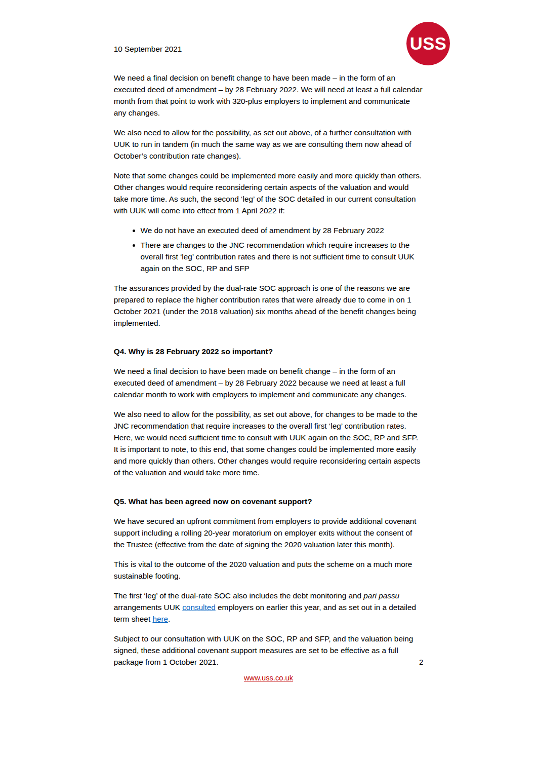10 September 2021
USS
We need a final decision on benefit change to have been made – in the form of an executed deed of amendment – by 28 February 2022. We will need at least a full calendar month from that point to work with 320-plus employers to implement and communicate any changes.
We also need to allow for the possibility, as set out above, of a further consultation with UUK to run in tandem (in much the same way as we are consulting them now ahead of October’s contribution rate changes).
Note that some changes could be implemented more easily and more quickly than others. Other changes would require reconsidering certain aspects of the valuation and would take more time. As such, the second ‘leg’ of the SOC detailed in our current consultation with UUK will come into effect from 1 April 2022 if:
We do not have an executed deed of amendment by 28 February 2022
There are changes to the JNC recommendation which require increases to the overall first ‘leg’ contribution rates and there is not sufficient time to consult UUK again on the SOC, RP and SFP
The assurances provided by the dual-rate SOC approach is one of the reasons we are prepared to replace the higher contribution rates that were already due to come in on 1 October 2021 (under the 2018 valuation) six months ahead of the benefit changes being implemented.
Q4. Why is 28 February 2022 so important?
We need a final decision to have been made on benefit change – in the form of an executed deed of amendment – by 28 February 2022 because we need at least a full calendar month to work with employers to implement and communicate any changes.
We also need to allow for the possibility, as set out above, for changes to be made to the JNC recommendation that require increases to the overall first ‘leg’ contribution rates. Here, we would need sufficient time to consult with UUK again on the SOC, RP and SFP. It is important to note, to this end, that some changes could be implemented more easily and more quickly than others. Other changes would require reconsidering certain aspects of the valuation and would take more time.
Q5. What has been agreed now on covenant support?
We have secured an upfront commitment from employers to provide additional covenant support including a rolling 20-year moratorium on employer exits without the consent of the Trustee (effective from the date of signing the 2020 valuation later this month).
This is vital to the outcome of the 2020 valuation and puts the scheme on a much more sustainable footing.
The first ‘leg’ of the dual-rate SOC also includes the debt monitoring and pari passu arrangements UUK consulted employers on earlier this year, and as set out in a detailed term sheet here.
Subject to our consultation with UUK on the SOC, RP and SFP, and the valuation being signed, these additional covenant support measures are set to be effective as a full package from 1 October 2021.
2
www.uss.co.uk